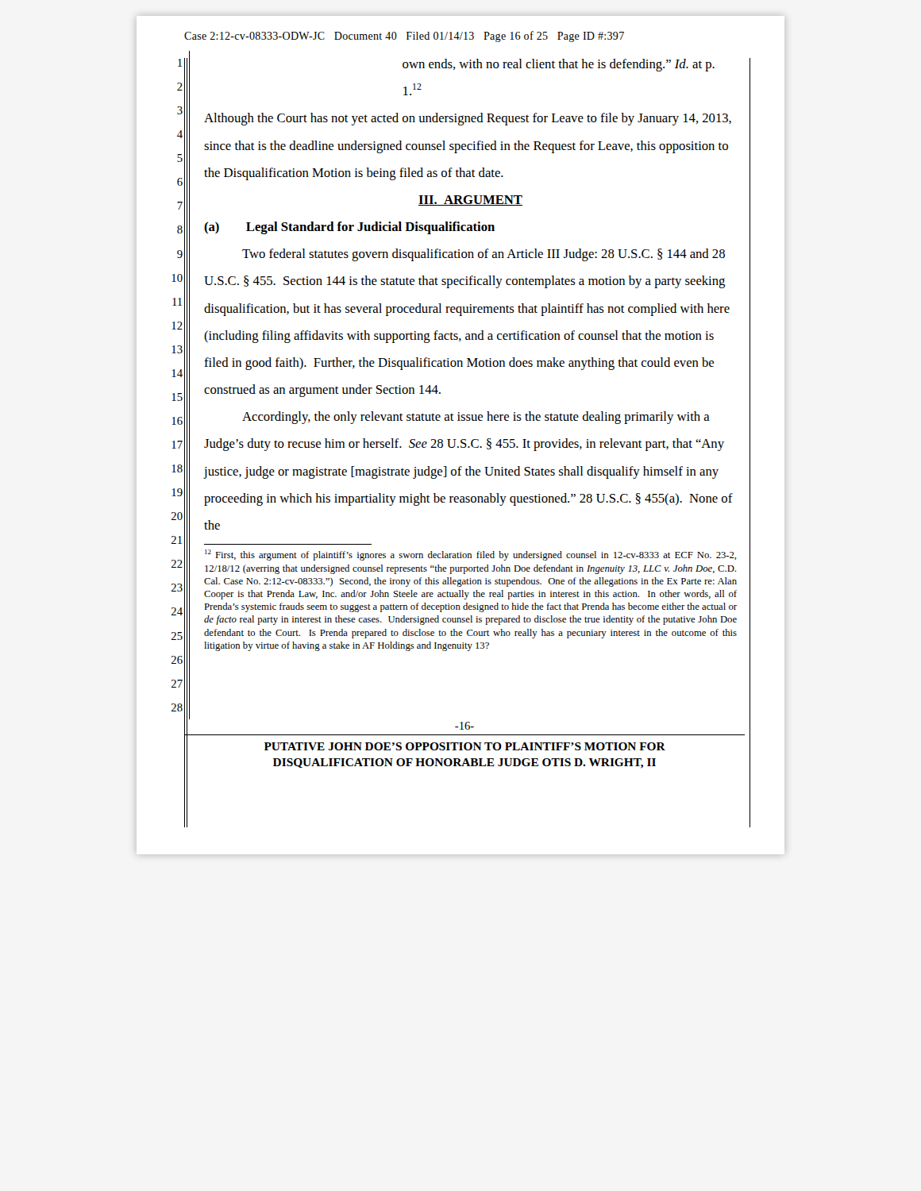Case 2:12-cv-08333-ODW-JC Document 40 Filed 01/14/13 Page 16 of 25 Page ID #:397
1
2
3
4
5
6
7
8
9
10
11
12
13
14
15
16
17
18
19
20
21
22
23
24
25
26
27
28
own ends, with no real client that he is defending.” Id. at p. 1.12
Although the Court has not yet acted on undersigned Request for Leave to file by January 14, 2013, since that is the deadline undersigned counsel specified in the Request for Leave, this opposition to the Disqualification Motion is being filed as of that date.
III. ARGUMENT
(a) Legal Standard for Judicial Disqualification
Two federal statutes govern disqualification of an Article III Judge: 28 U.S.C. § 144 and 28 U.S.C. § 455. Section 144 is the statute that specifically contemplates a motion by a party seeking disqualification, but it has several procedural requirements that plaintiff has not complied with here (including filing affidavits with supporting facts, and a certification of counsel that the motion is filed in good faith). Further, the Disqualification Motion does make anything that could even be construed as an argument under Section 144.
Accordingly, the only relevant statute at issue here is the statute dealing primarily with a Judge’s duty to recuse him or herself. See 28 U.S.C. § 455. It provides, in relevant part, that “Any justice, judge or magistrate [magistrate judge] of the United States shall disqualify himself in any proceeding in which his impartiality might be reasonably questioned.” 28 U.S.C. § 455(a). None of the
12 First, this argument of plaintiff’s ignores a sworn declaration filed by undersigned counsel in 12-cv-8333 at ECF No. 23-2, 12/18/12 (averring that undersigned counsel represents “the purported John Doe defendant in Ingenuity 13, LLC v. John Doe, C.D. Cal. Case No. 2:12-cv-08333.”) Second, the irony of this allegation is stupendous. One of the allegations in the Ex Parte re: Alan Cooper is that Prenda Law, Inc. and/or John Steele are actually the real parties in interest in this action. In other words, all of Prenda’s systemic frauds seem to suggest a pattern of deception designed to hide the fact that Prenda has become either the actual or de facto real party in interest in these cases. Undersigned counsel is prepared to disclose the true identity of the putative John Doe defendant to the Court. Is Prenda prepared to disclose to the Court who really has a pecuniary interest in the outcome of this litigation by virtue of having a stake in AF Holdings and Ingenuity 13?
-16-
PUTATIVE JOHN DOE’S OPPOSITION TO PLAINTIFF’S MOTION FOR
DISQUALIFICATION OF HONORABLE JUDGE OTIS D. WRIGHT, II